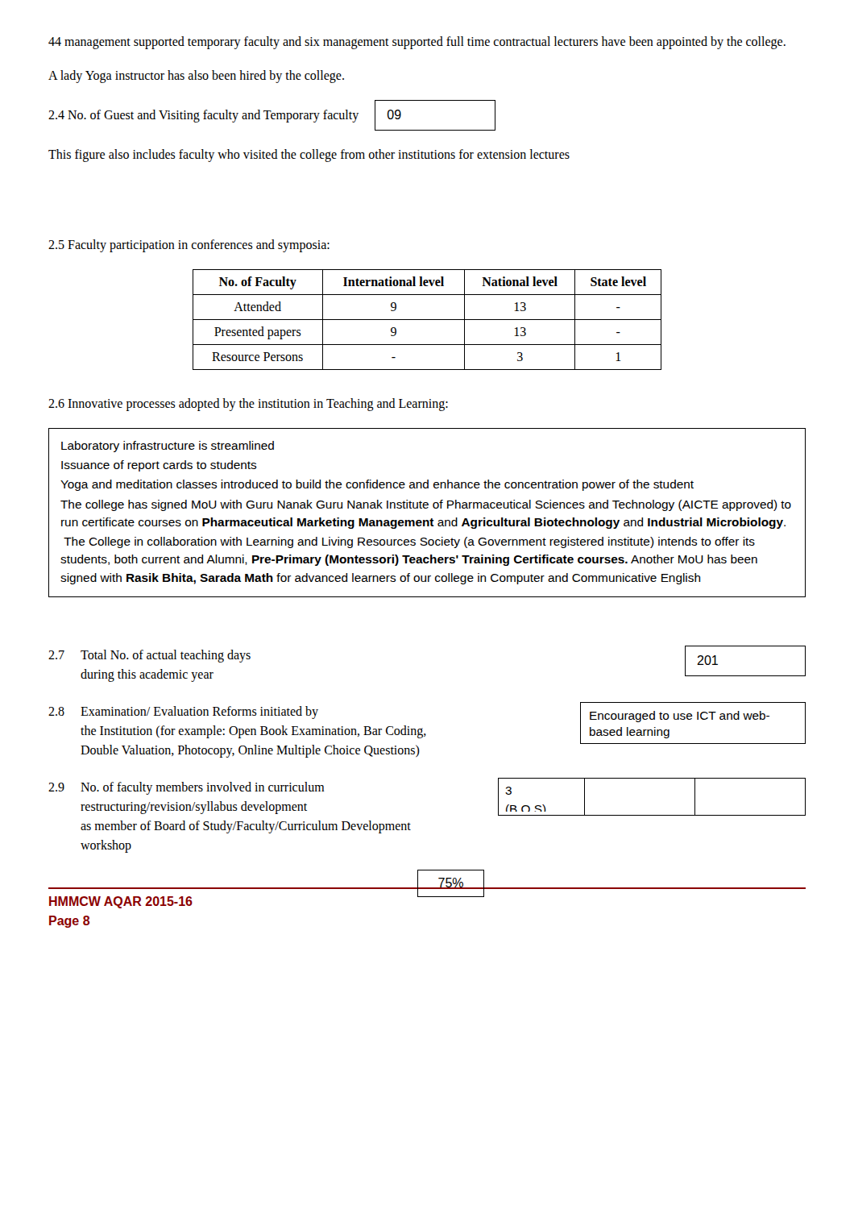44 management supported temporary faculty and six management supported full time contractual lecturers have been appointed by the college.
A lady Yoga instructor has also been hired by the college.
2.4 No. of Guest and Visiting faculty and Temporary faculty 09
This figure also includes faculty who visited the college from other institutions for extension lectures
2.5 Faculty participation in conferences and symposia:
| No. of Faculty | International level | National level | State level |
| --- | --- | --- | --- |
| Attended | 9 | 13 | - |
| Presented papers | 9 | 13 | - |
| Resource Persons | - | 3 | 1 |
2.6 Innovative processes adopted by the institution in Teaching and Learning:
Laboratory infrastructure is streamlined
Issuance of report cards to students
Yoga and meditation classes introduced to build the confidence and enhance the concentration power of the student
The college has signed MoU with Guru Nanak Guru Nanak Institute of Pharmaceutical Sciences and Technology (AICTE approved) to run certificate courses on Pharmaceutical Marketing Management and Agricultural Biotechnology and Industrial Microbiology.
The College in collaboration with Learning and Living Resources Society (a Government registered institute) intends to offer its students, both current and Alumni, Pre-Primary (Montessori) Teachers' Training Certificate courses. Another MoU has been signed with Rasik Bhita, Sarada Math for advanced learners of our college in Computer and Communicative English
2.7
Total No. of actual teaching days
during this academic year
201
2.8
Examination/ Evaluation Reforms initiated by
the Institution (for example: Open Book Examination, Bar Coding,
Double Valuation, Photocopy, Online Multiple Choice Questions)
Encouraged to use ICT and web-based learning techniques
2.9
No. of faculty members involved in curriculum
restructuring/revision/syllabus development
as member of Board of Study/Faculty/Curriculum Development workshop
| 3 (B.O.S) | | |
HMMCW AQAR 2015-16
Page 8
75%